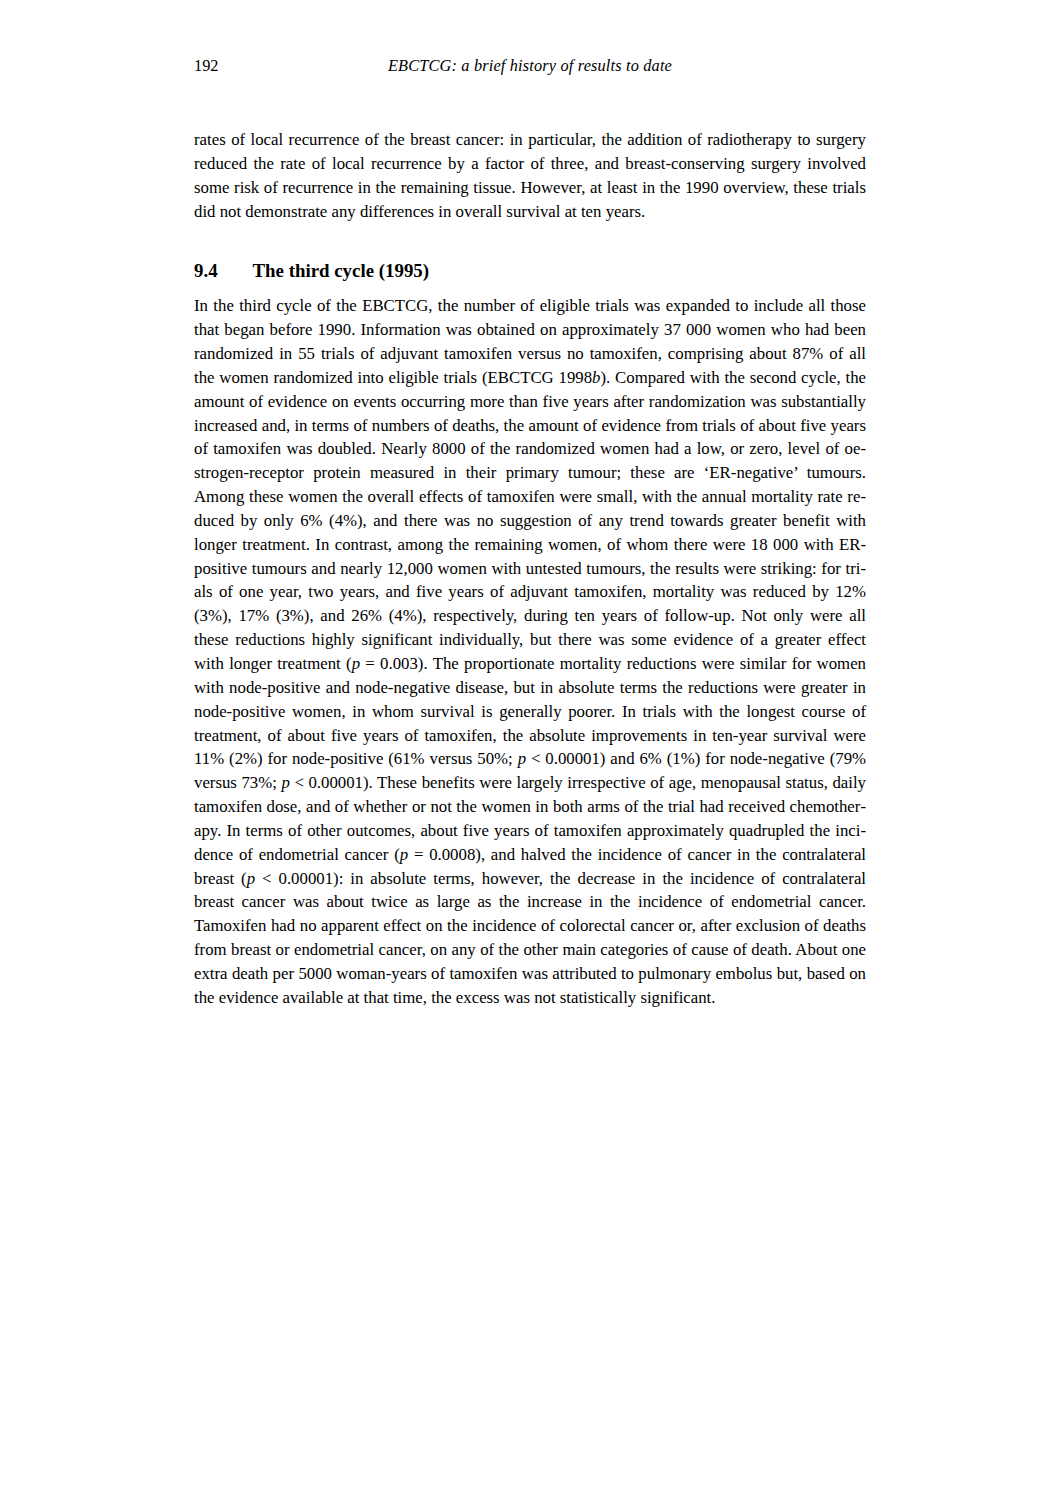192
EBCTCG: a brief history of results to date
rates of local recurrence of the breast cancer: in particular, the addition of radiotherapy to surgery reduced the rate of local recurrence by a factor of three, and breast-conserving surgery involved some risk of recurrence in the remaining tissue. However, at least in the 1990 overview, these trials did not demonstrate any differences in overall survival at ten years.
9.4 The third cycle (1995)
In the third cycle of the EBCTCG, the number of eligible trials was expanded to include all those that began before 1990. Information was obtained on approximately 37 000 women who had been randomized in 55 trials of adjuvant tamoxifen versus no tamoxifen, comprising about 87% of all the women randomized into eligible trials (EBCTCG 1998b). Compared with the second cycle, the amount of evidence on events occurring more than five years after randomization was substantially increased and, in terms of numbers of deaths, the amount of evidence from trials of about five years of tamoxifen was doubled. Nearly 8000 of the randomized women had a low, or zero, level of oestrogen-receptor protein measured in their primary tumour; these are ‘ER-negative’ tumours. Among these women the overall effects of tamoxifen were small, with the annual mortality rate reduced by only 6% (4%), and there was no suggestion of any trend towards greater benefit with longer treatment. In contrast, among the remaining women, of whom there were 18 000 with ER-positive tumours and nearly 12,000 women with untested tumours, the results were striking: for trials of one year, two years, and five years of adjuvant tamoxifen, mortality was reduced by 12% (3%), 17% (3%), and 26% (4%), respectively, during ten years of follow-up. Not only were all these reductions highly significant individually, but there was some evidence of a greater effect with longer treatment (p = 0.003). The proportionate mortality reductions were similar for women with node-positive and node-negative disease, but in absolute terms the reductions were greater in node-positive women, in whom survival is generally poorer. In trials with the longest course of treatment, of about five years of tamoxifen, the absolute improvements in ten-year survival were 11% (2%) for node-positive (61% versus 50%; p < 0.00001) and 6% (1%) for node-negative (79% versus 73%; p < 0.00001). These benefits were largely irrespective of age, menopausal status, daily tamoxifen dose, and of whether or not the women in both arms of the trial had received chemotherapy. In terms of other outcomes, about five years of tamoxifen approximately quadrupled the incidence of endometrial cancer (p = 0.0008), and halved the incidence of cancer in the contralateral breast (p < 0.00001): in absolute terms, however, the decrease in the incidence of contralateral breast cancer was about twice as large as the increase in the incidence of endometrial cancer. Tamoxifen had no apparent effect on the incidence of colorectal cancer or, after exclusion of deaths from breast or endometrial cancer, on any of the other main categories of cause of death. About one extra death per 5000 woman-years of tamoxifen was attributed to pulmonary embolus but, based on the evidence available at that time, the excess was not statistically significant.